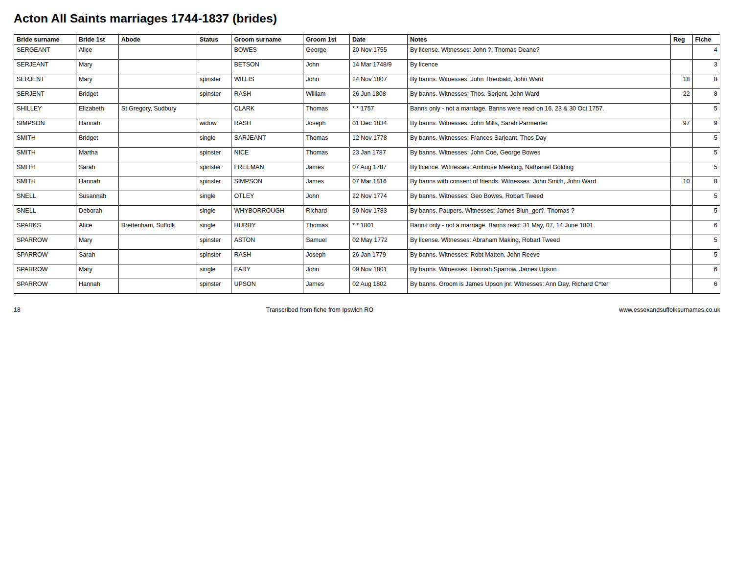Acton All Saints marriages 1744-1837 (brides)
| Bride surname | Bride 1st | Abode | Status | Groom surname | Groom 1st | Date | Notes | Reg | Fiche |
| --- | --- | --- | --- | --- | --- | --- | --- | --- | --- |
| SERGEANT | Alice | | | BOWES | George | 20 Nov 1755 | By license. Witnesses: John ?, Thomas Deane? | | 4 |
| SERJEANT | Mary | | | BETSON | John | 14 Mar 1748/9 | By licence | | 3 |
| SERJENT | Mary | | spinster | WILLIS | John | 24 Nov 1807 | By banns. Witnesses: John Theobald, John Ward | 18 | 8 |
| SERJENT | Bridget | | spinster | RASH | William | 26 Jun 1808 | By banns. Witnesses: Thos. Serjent, John Ward | 22 | 8 |
| SHILLEY | Elizabeth | St Gregory, Sudbury | | CLARK | Thomas | * * 1757 | Banns only - not a marriage. Banns were read on 16, 23 & 30 Oct 1757. | | 5 |
| SIMPSON | Hannah | | widow | RASH | Joseph | 01 Dec 1834 | By banns. Witnesses: John Mills, Sarah Parmenter | 97 | 9 |
| SMITH | Bridget | | single | SARJEANT | Thomas | 12 Nov 1778 | By banns. Witnesses: Frances Sarjeant, Thos Day | | 5 |
| SMITH | Martha | | spinster | NICE | Thomas | 23 Jan 1787 | By banns. Witnesses: John Coe, George Bowes | | 5 |
| SMITH | Sarah | | spinster | FREEMAN | James | 07 Aug 1787 | By licence. Witnesses: Ambrose Meeking, Nathaniel Golding | | 5 |
| SMITH | Hannah | | spinster | SIMPSON | James | 07 Mar 1816 | By banns with consent of friends. Witnesses: John Smith, John Ward | 10 | 8 |
| SNELL | Susannah | | single | OTLEY | John | 22 Nov 1774 | By banns. Witnesses: Geo Bowes, Robart Tweed | | 5 |
| SNELL | Deborah | | single | WHYBORROUGH | Richard | 30 Nov 1783 | By banns. Paupers. Witnesses: James Blun_ger?, Thomas ? | | 5 |
| SPARKS | Alice | Brettenham, Suffolk | single | HURRY | Thomas | * * 1801 | Banns only - not a marriage. Banns read: 31 May, 07, 14 June 1801. | | 6 |
| SPARROW | Mary | | spinster | ASTON | Samuel | 02 May 1772 | By license. Witnesses: Abraham Making, Robart Tweed | | 5 |
| SPARROW | Sarah | | spinster | RASH | Joseph | 26 Jan 1779 | By banns. Witnesses: Robt Matten, John Reeve | | 5 |
| SPARROW | Mary | | single | EARY | John | 09 Nov 1801 | By banns. Witnesses: Hannah Sparrow, James Upson | | 6 |
| SPARROW | Hannah | | spinster | UPSON | James | 02 Aug 1802 | By banns. Groom is James Upson jnr. Witnesses: Ann Day, Richard C*ter | | 6 |
18
Transcribed from fiche from Ipswich RO
www.essexandsuffolksurnames.co.uk